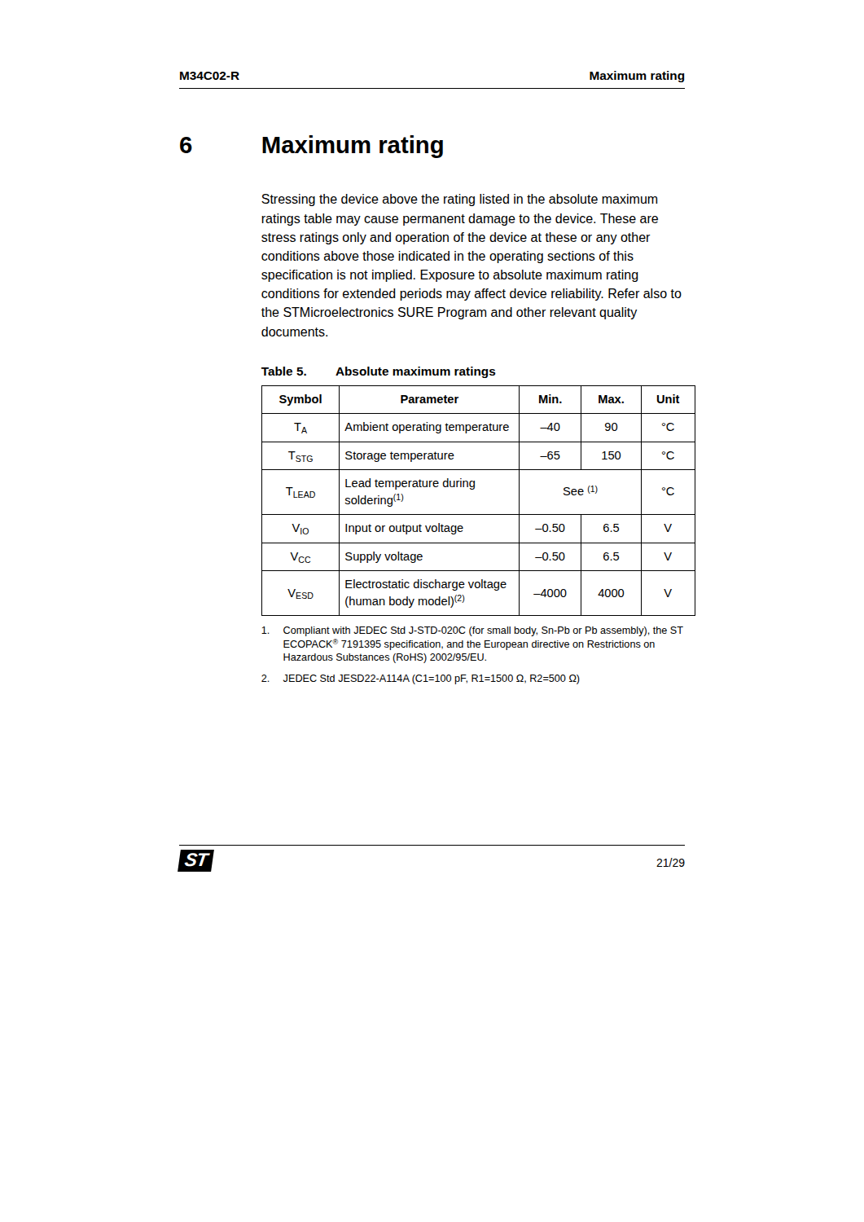M34C02-R Maximum rating
6
Maximum rating
Stressing the device above the rating listed in the absolute maximum ratings table may cause permanent damage to the device. These are stress ratings only and operation of the device at these or any other conditions above those indicated in the operating sections of this specification is not implied. Exposure to absolute maximum rating conditions for extended periods may affect device reliability. Refer also to the STMicroelectronics SURE Program and other relevant quality documents.
Table 5. Absolute maximum ratings
| Symbol | Parameter | Min. | Max. | Unit |
| --- | --- | --- | --- | --- |
| T A | Ambient operating temperature | –40 | 90 | °C |
| T STG | Storage temperature | –65 | 150 | °C |
| T LEAD | Lead temperature during soldering (1) | See (1) | °C |
| V IO | Input or output voltage | –0.50 | 6.5 | V |
| V CC | Supply voltage | –0.50 | 6.5 | V |
| V ESD | Electrostatic discharge voltage (human body model) (2) | –4000 | 4000 | V |
1. Compliant with JEDEC Std J-STD-020C (for small body, Sn-Pb or Pb assembly), the ST ECOPACK® 7191395 specification, and the European directive on Restrictions on Hazardous Substances (RoHS) 2002/95/EU.
2. JEDEC Std JESD22-A114A (C1=100 pF, R1=1500 Ω, R2=500 Ω)
ST 21/29